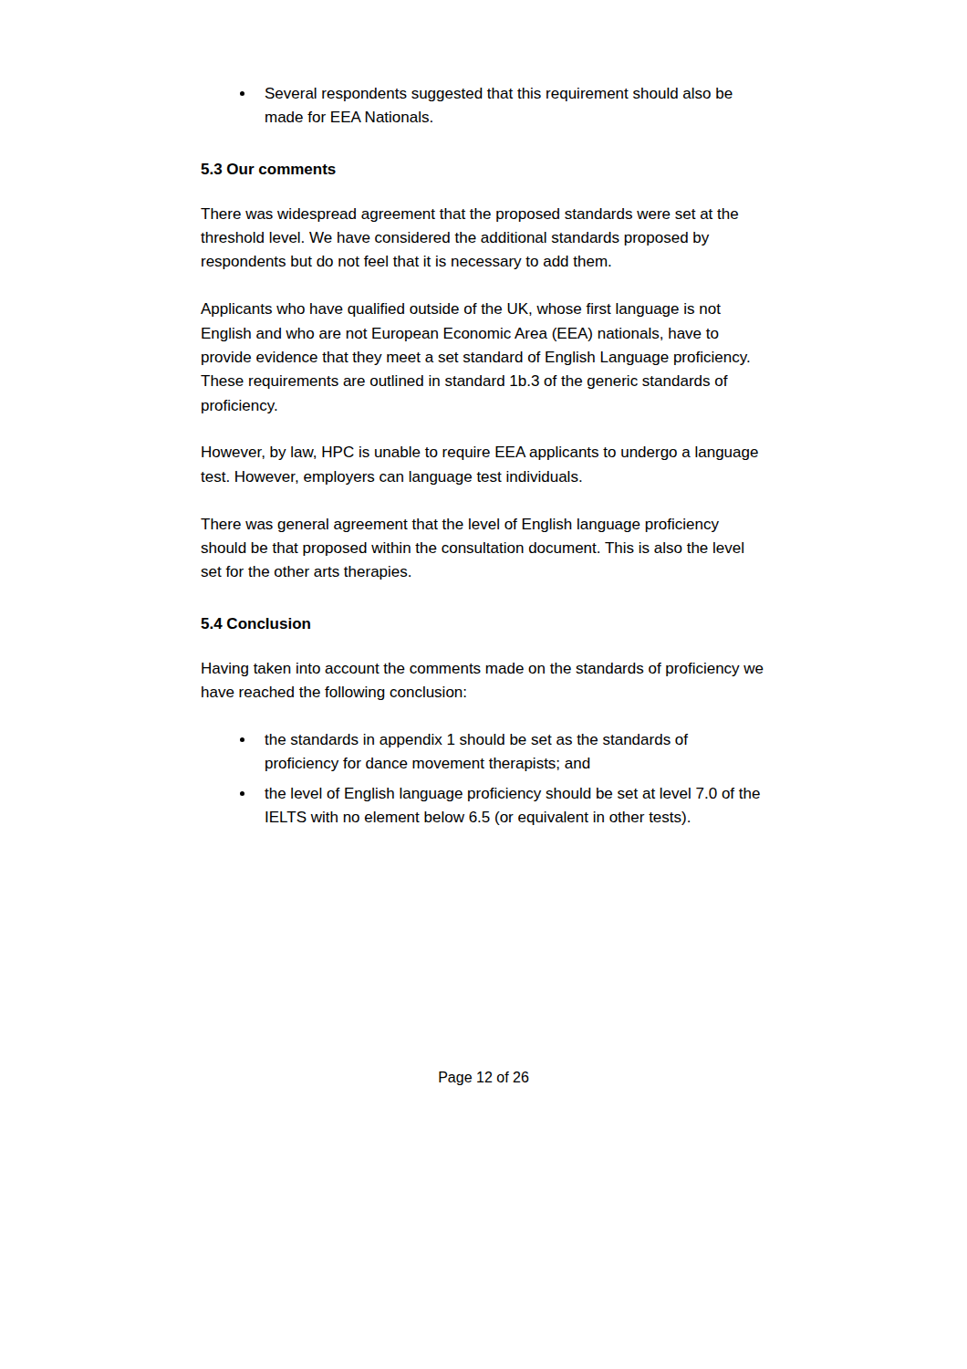Several respondents suggested that this requirement should also be made for EEA Nationals.
5.3 Our comments
There was widespread agreement that the proposed standards were set at the threshold level. We have considered the additional standards proposed by respondents but do not feel that it is necessary to add them.
Applicants who have qualified outside of the UK, whose first language is not English and who are not European Economic Area (EEA) nationals, have to provide evidence that they meet a set standard of English Language proficiency. These requirements are outlined in standard 1b.3 of the generic standards of proficiency.
However, by law, HPC is unable to require EEA applicants to undergo a language test. However, employers can language test individuals.
There was general agreement that the level of English language proficiency should be that proposed within the consultation document. This is also the level set for the other arts therapies.
5.4 Conclusion
Having taken into account the comments made on the standards of proficiency we have reached the following conclusion:
the standards in appendix 1 should be set as the standards of proficiency for dance movement therapists; and
the level of English language proficiency should be set at level 7.0 of the IELTS with no element below 6.5 (or equivalent in other tests).
Page 12 of 26